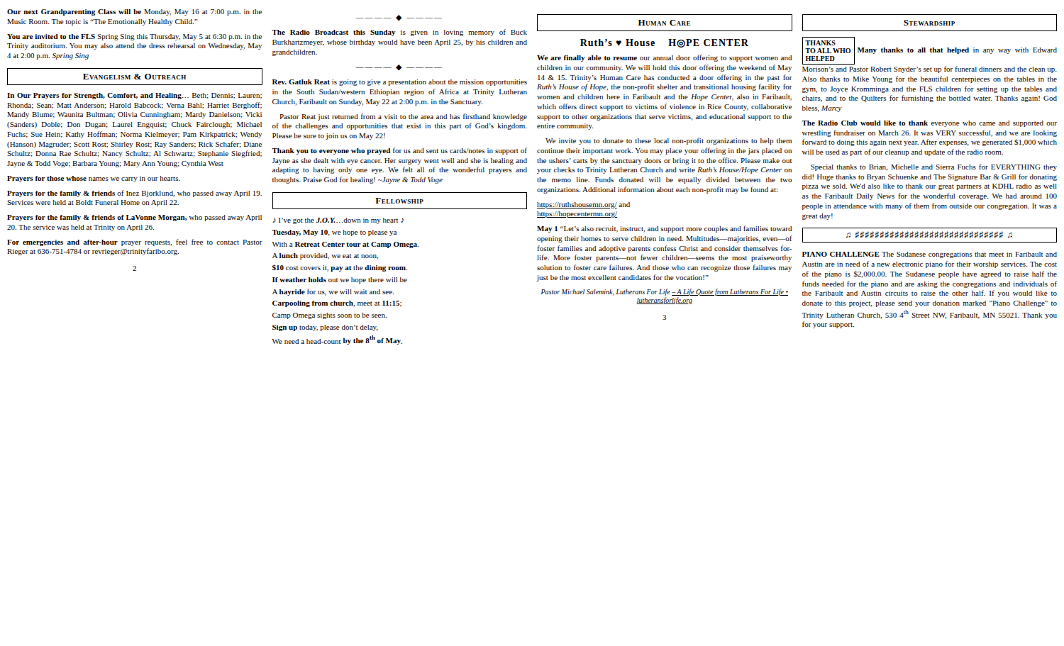Our next Grandparenting Class will be Monday, May 16 at 7:00 p.m. in the Music Room. The topic is “The Emotionally Healthy Child.”
You are invited to the FLS Spring Sing this Thursday, May 5 at 6:30 p.m. in the Trinity auditorium. You may also attend the dress rehearsal on Wednesday, May 4 at 2:00 p.m. Spring Sing
Evangelism & Outreach
In Our Prayers for Strength, Comfort, and Healing… Beth; Dennis; Lauren; Rhonda; Sean; Matt Anderson; Harold Babcock; Verna Bahl; Harriet Berghoff; Mandy Blume; Waunita Bultman; Olivia Cunningham; Mardy Danielson; Vicki (Sanders) Doble; Don Dugan; Laurel Engquist; Chuck Fairclough; Michael Fuchs; Sue Hein; Kathy Hoffman; Norma Kielmeyer; Pam Kirkpatrick; Wendy (Hanson) Magruder; Scott Rost; Shirley Rost; Ray Sanders; Rick Schafer; Diane Schultz; Donna Rae Schultz; Nancy Schultz; Al Schwartz; Stephanie Siegfried; Jayne & Todd Voge; Barbara Young; Mary Ann Young; Cynthia West
Prayers for those whose names we carry in our hearts.
Prayers for the family & friends of Inez Bjorklund, who passed away April 19. Services were held at Boldt Funeral Home on April 22.
Prayers for the family & friends of LaVonne Morgan, who passed away April 20. The service was held at Trinity on April 26.
For emergencies and after-hour prayer requests, feel free to contact Pastor Rieger at 636-751-4784 or revrieger@trinityfaribo.org.
2
———— ◆ ————
The Radio Broadcast this Sunday is given in loving memory of Buck Burkhartzmeyer, whose birthday would have been April 25, by his children and grandchildren.
———— ◆ ————
Rev. Gatluk Reat is going to give a presentation about the mission opportunities in the South Sudan/western Ethiopian region of Africa at Trinity Lutheran Church, Faribault on Sunday, May 22 at 2:00 p.m. in the Sanctuary.
Pastor Reat just returned from a visit to the area and has firsthand knowledge of the challenges and opportunities that exist in this part of God’s kingdom. Please be sure to join us on May 22!
Thank you to everyone who prayed for us and sent us cards/notes in support of Jayne as she dealt with eye cancer. Her surgery went well and she is healing and adapting to having only one eye. We felt all of the wonderful prayers and thoughts. Praise God for healing! ~Jayne & Todd Voge
Fellowship
♪ I’ve got the J.O.Y.…down in my heart ♪
Tuesday, May 10, we hope to please ya
With a Retreat Center tour at Camp Omega.
A lunch provided, we eat at noon,
$10 cost covers it, pay at the dining room.
If weather holds out we hope there will be
A hayride for us, we will wait and see.
Carpooling from church, meet at 11:15;
Camp Omega sights soon to be seen.
Sign up today, please don’t delay,
We need a head-count by the 8th of May.
Human Care
Ruth’s ♥ House H◎PE CENTER
We are finally able to resume our annual door offering to support women and children in our community. We will hold this door offering the weekend of May 14 & 15. Trinity’s Human Care has conducted a door offering in the past for Ruth’s House of Hope, the non-profit shelter and transitional housing facility for women and children here in Faribault and the Hope Center, also in Faribault, which offers direct support to victims of violence in Rice County, collaborative support to other organizations that serve victims, and educational support to the entire community.
We invite you to donate to these local non-profit organizations to help them continue their important work. You may place your offering in the jars placed on the ushers’ carts by the sanctuary doors or bring it to the office. Please make out your checks to Trinity Lutheran Church and write Ruth’s House/Hope Center on the memo line. Funds donated will be equally divided between the two organizations. Additional information about each non-profit may be found at:
https://ruthshousemn.org/ and
https://hopecentermn.org/
May 1 “Let’s also recruit, instruct, and support more couples and families toward opening their homes to serve children in need. Multitudes—majorities, even—of foster families and adoptive parents confess Christ and consider themselves for-life. More foster parents—not fewer children—seems the most praiseworthy solution to foster care failures. And those who can recognize those failures may just be the most excellent candidates for the vocation!”
Pastor Michael Salemink, Lutherans For Life – A Life Quote from Lutherans For Life • lutheransforlife.org
3
Stewardship
THANKS
TO ALL WHO
HELPED Many thanks to all that helped in any way with Edward Morison’s and Pastor Robert Snyder’s set up for funeral dinners and the clean up. Also thanks to Mike Young for the beautiful centerpieces on the tables in the gym, to Joyce Kromminga and the FLS children for setting up the tables and chairs, and to the Quilters for furnishing the bottled water. Thanks again! God bless, Marcy
The Radio Club would like to thank everyone who came and supported our wrestling fundraiser on March 26. It was VERY successful, and we are looking forward to doing this again next year. After expenses, we generated $1,000 which will be used as part of our cleanup and update of the radio room.
Special thanks to Brian, Michelle and Sierra Fuchs for EVERYTHING they did! Huge thanks to Bryan Schuenke and The Signature Bar & Grill for donating pizza we sold. We'd also like to thank our great partners at KDHL radio as well as the Faribault Daily News for the wonderful coverage. We had around 100 people in attendance with many of them from outside our congregation. It was a great day!
♫ ♯♯♯♯♯♯♯♯♯♯♯♯♯♯♯♯♯♯♯♯♯♯♯♯♯♯♯♯♯♯ ♫
PIANO CHALLENGE The Sudanese congregations that meet in Faribault and Austin are in need of a new electronic piano for their worship services. The cost of the piano is $2,000.00. The Sudanese people have agreed to raise half the funds needed for the piano and are asking the congregations and individuals of the Faribault and Austin circuits to raise the other half. If you would like to donate to this project, please send your donation marked "Piano Challenge" to Trinity Lutheran Church, 530 4th Street NW, Faribault, MN 55021. Thank you for your support.